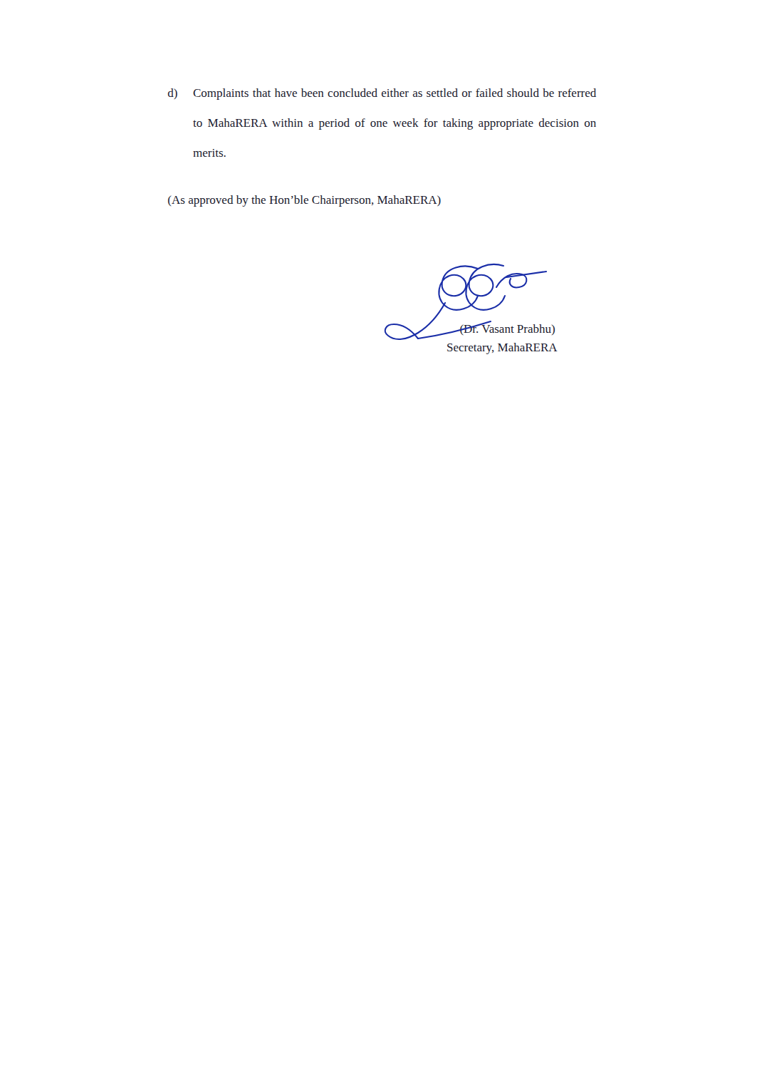d) Complaints that have been concluded either as settled or failed should be referred to MahaRERA within a period of one week for taking appropriate decision on merits.
(As approved by the Hon’ble Chairperson, MahaRERA)
(Dr. Vasant Prabhu) Secretary, MahaRERA